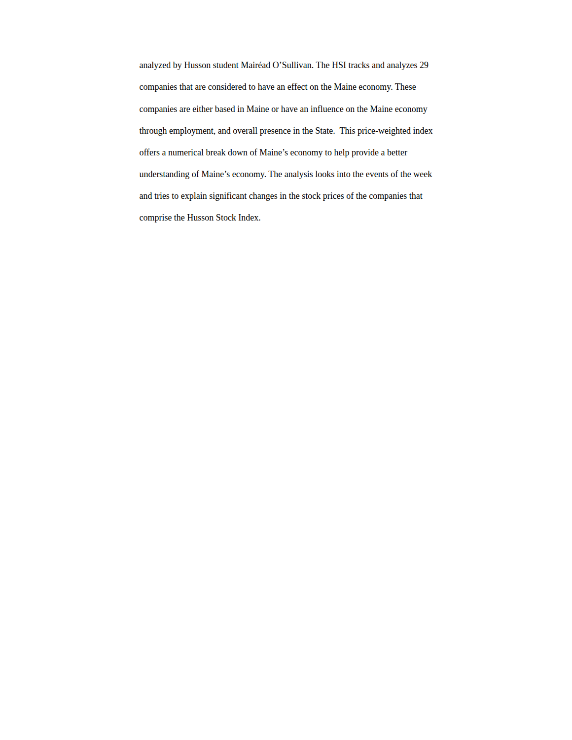analyzed by Husson student Mairéad O’Sullivan. The HSI tracks and analyzes 29 companies that are considered to have an effect on the Maine economy. These companies are either based in Maine or have an influence on the Maine economy through employment, and overall presence in the State. This price-weighted index offers a numerical break down of Maine’s economy to help provide a better understanding of Maine’s economy. The analysis looks into the events of the week and tries to explain significant changes in the stock prices of the companies that comprise the Husson Stock Index.